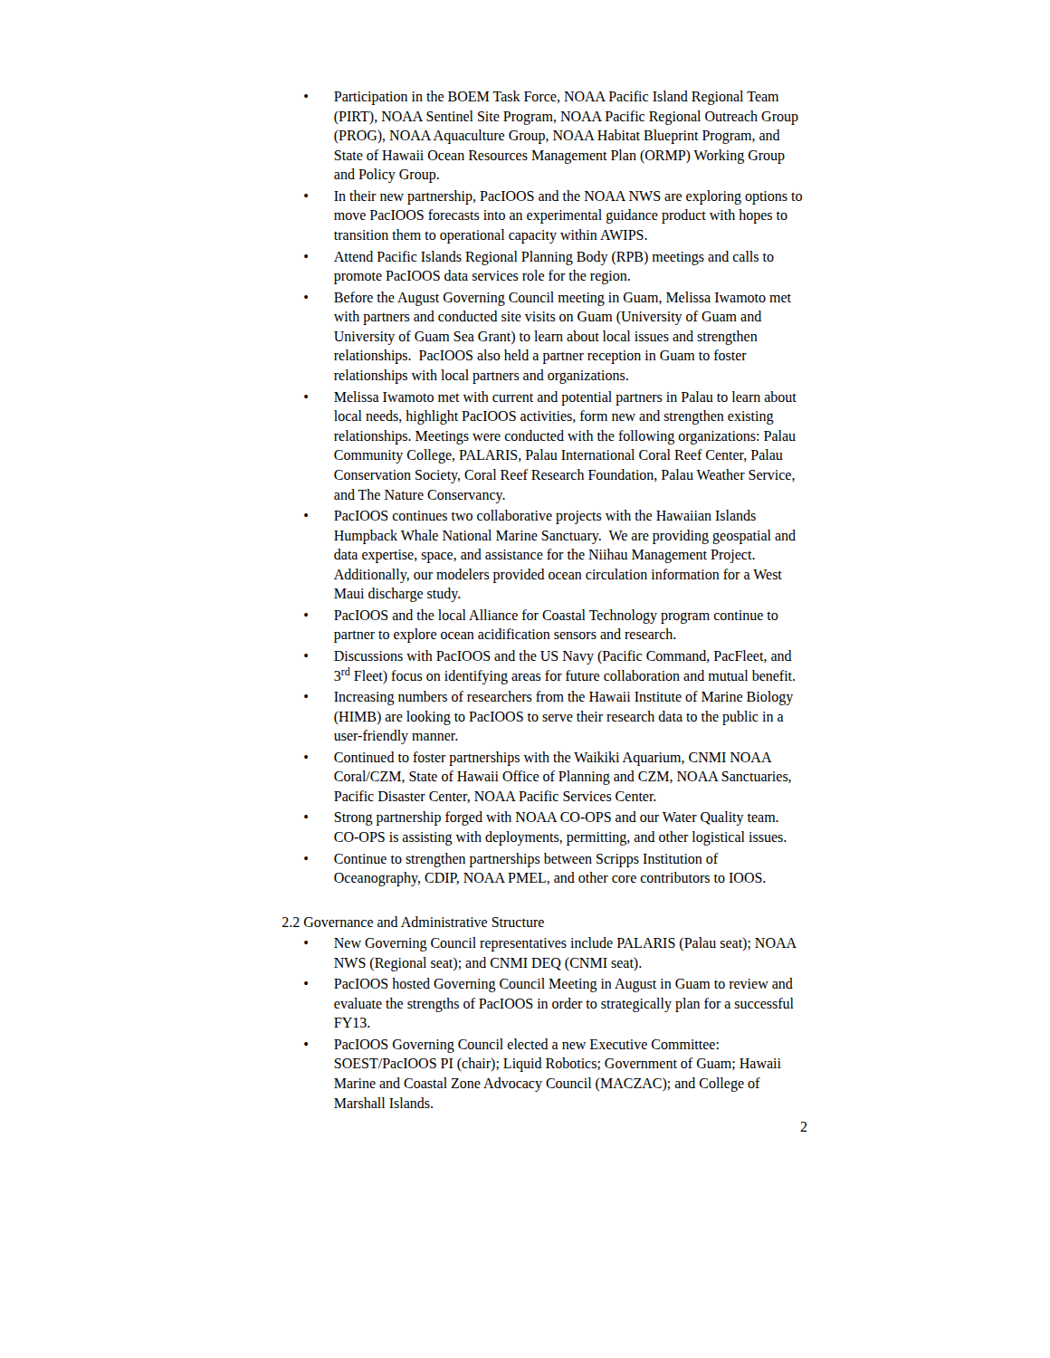Participation in the BOEM Task Force, NOAA Pacific Island Regional Team (PIRT), NOAA Sentinel Site Program, NOAA Pacific Regional Outreach Group (PROG), NOAA Aquaculture Group, NOAA Habitat Blueprint Program, and State of Hawaii Ocean Resources Management Plan (ORMP) Working Group and Policy Group.
In their new partnership, PacIOOS and the NOAA NWS are exploring options to move PacIOOS forecasts into an experimental guidance product with hopes to transition them to operational capacity within AWIPS.
Attend Pacific Islands Regional Planning Body (RPB) meetings and calls to promote PacIOOS data services role for the region.
Before the August Governing Council meeting in Guam, Melissa Iwamoto met with partners and conducted site visits on Guam (University of Guam and University of Guam Sea Grant) to learn about local issues and strengthen relationships. PacIOOS also held a partner reception in Guam to foster relationships with local partners and organizations.
Melissa Iwamoto met with current and potential partners in Palau to learn about local needs, highlight PacIOOS activities, form new and strengthen existing relationships. Meetings were conducted with the following organizations: Palau Community College, PALARIS, Palau International Coral Reef Center, Palau Conservation Society, Coral Reef Research Foundation, Palau Weather Service, and The Nature Conservancy.
PacIOOS continues two collaborative projects with the Hawaiian Islands Humpback Whale National Marine Sanctuary. We are providing geospatial and data expertise, space, and assistance for the Niihau Management Project. Additionally, our modelers provided ocean circulation information for a West Maui discharge study.
PacIOOS and the local Alliance for Coastal Technology program continue to partner to explore ocean acidification sensors and research.
Discussions with PacIOOS and the US Navy (Pacific Command, PacFleet, and 3rd Fleet) focus on identifying areas for future collaboration and mutual benefit.
Increasing numbers of researchers from the Hawaii Institute of Marine Biology (HIMB) are looking to PacIOOS to serve their research data to the public in a user-friendly manner.
Continued to foster partnerships with the Waikiki Aquarium, CNMI NOAA Coral/CZM, State of Hawaii Office of Planning and CZM, NOAA Sanctuaries, Pacific Disaster Center, NOAA Pacific Services Center.
Strong partnership forged with NOAA CO-OPS and our Water Quality team. CO-OPS is assisting with deployments, permitting, and other logistical issues.
Continue to strengthen partnerships between Scripps Institution of Oceanography, CDIP, NOAA PMEL, and other core contributors to IOOS.
2.2 Governance and Administrative Structure
New Governing Council representatives include PALARIS (Palau seat); NOAA NWS (Regional seat); and CNMI DEQ (CNMI seat).
PacIOOS hosted Governing Council Meeting in August in Guam to review and evaluate the strengths of PacIOOS in order to strategically plan for a successful FY13.
PacIOOS Governing Council elected a new Executive Committee: SOEST/PacIOOS PI (chair); Liquid Robotics; Government of Guam; Hawaii Marine and Coastal Zone Advocacy Council (MACZAC); and College of Marshall Islands.
2